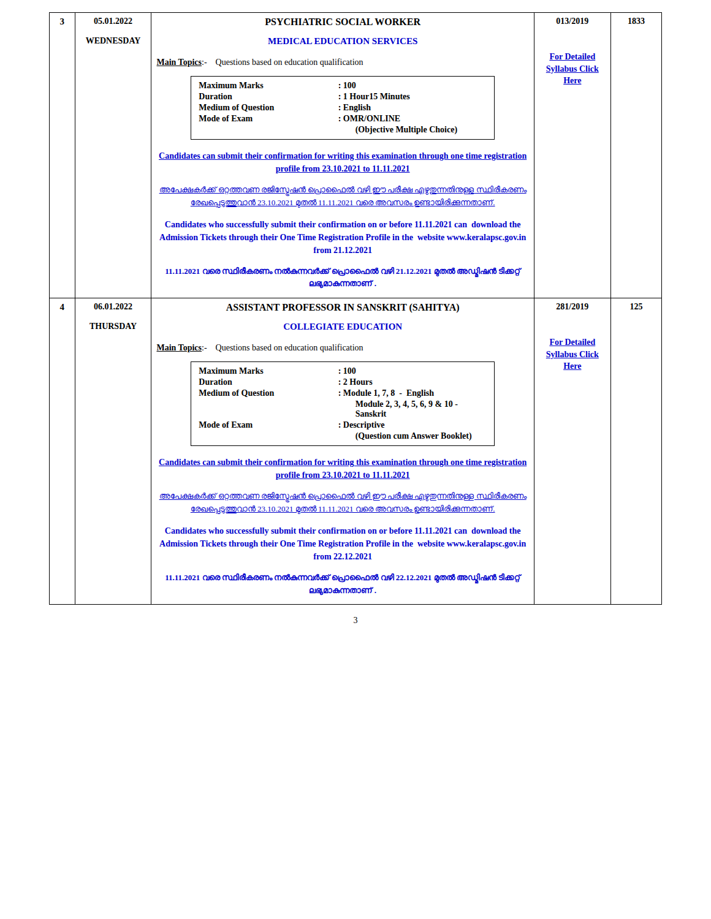| 3 | 05.01.2022 WEDNESDAY | PSYCHIATRIC SOCIAL WORKER MEDICAL EDUCATION SERVICES Main Topics :- Questions based on education qualification / Maximum Marks / : 100 / / Duration / : 1 Hour15 Minutes / / Medium of Question / : English / / Mode of Exam / : OMR/ONLINE / / / (Objective Multiple Choice) / Candidates can submit their confirmation for writing this examination through one time registration profile from 23.10.2021 to 11.11.2021 അപേക്ഷകർക്ക് ഒറ്റത്തവണ രജിസ്ട്രേഷൻ പ്രൊഫൈൽ വഴി ഈ പരീക്ഷ എഴുതുന്നതിനുള്ള സ്ഥിരീകരണം രേഖപ്പെടുത്തുവാൻ 23.10.2021 മുതൽ 11.11.2021 വരെ അവസരം ഉണ്ടായിരിക്കുന്നതാണ്. Candidates who successfully submit their confirmation on or before 11.11.2021 can download the Admission Tickets through their One Time Registration Profile in the website www.keralapsc.gov.in from 21.12.2021 11.11.2021 വരെ സ്ഥിരീകരണം നൽകുന്നവർക്ക് പ്രൊഫൈൽ വഴി 21.12.2021 മുതൽ അഡ്മിഷൻ ടിക്കറ്റ് ലഭ്യമാകുന്നതാണ് . | 013/2019 For Detailed Syllabus Click Here | 1833 |
| 4 | 06.01.2022 THURSDAY | ASSISTANT PROFESSOR IN SANSKRIT (SAHITYA) COLLEGIATE EDUCATION Main Topics :- Questions based on education qualification / Maximum Marks / : 100 / / Duration / : 2 Hours / / Medium of Question / : Module 1, 7, 8 - English / / / Module 2, 3, 4, 5, 6, 9 & 10 - Sanskrit / / Mode of Exam / : Descriptive / / / (Question cum Answer Booklet) / Candidates can submit their confirmation for writing this examination through one time registration profile from 23.10.2021 to 11.11.2021 അപേക്ഷകർക്ക് ഒറ്റത്തവണ രജിസ്ട്രേഷൻ പ്രൊഫൈൽ വഴി ഈ പരീക്ഷ എഴുതുന്നതിനുള്ള സ്ഥിരീകരണം രേഖപ്പെടുത്തുവാൻ 23.10.2021 മുതൽ 11.11.2021 വരെ അവസരം ഉണ്ടായിരിക്കുന്നതാണ്. Candidates who successfully submit their confirmation on or before 11.11.2021 can download the Admission Tickets through their One Time Registration Profile in the website www.keralapsc.gov.in from 22.12.2021 11.11.2021 വരെ സ്ഥിരീകരണം നൽകുന്നവർക്ക് പ്രൊഫൈൽ വഴി 22.12.2021 മുതൽ അഡ്മിഷൻ ടിക്കറ്റ് ലഭ്യമാകുന്നതാണ് . | 281/2019 For Detailed Syllabus Click Here | 125 |
3